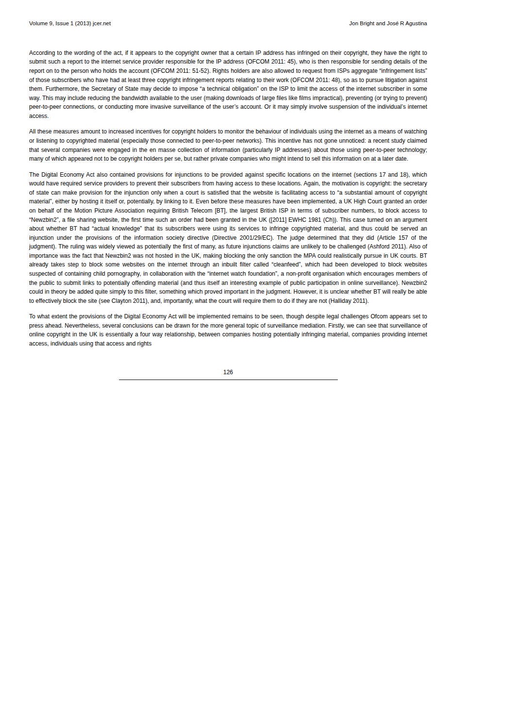Volume 9, Issue 1 (2013) jcer.net
Jon Bright and José R Agustina
According to the wording of the act, if it appears to the copyright owner that a certain IP address has infringed on their copyright, they have the right to submit such a report to the internet service provider responsible for the IP address (OFCOM 2011: 45), who is then responsible for sending details of the report on to the person who holds the account (OFCOM 2011: 51-52). Rights holders are also allowed to request from ISPs aggregate “infringement lists” of those subscribers who have had at least three copyright infringement reports relating to their work (OFCOM 2011: 48), so as to pursue litigation against them. Furthermore, the Secretary of State may decide to impose “a technical obligation” on the ISP to limit the access of the internet subscriber in some way. This may include reducing the bandwidth available to the user (making downloads of large files like films impractical), preventing (or trying to prevent) peer-to-peer connections, or conducting more invasive surveillance of the user’s account. Or it may simply involve suspension of the individual’s internet access.
All these measures amount to increased incentives for copyright holders to monitor the behaviour of individuals using the internet as a means of watching or listening to copyrighted material (especially those connected to peer-to-peer networks). This incentive has not gone unnoticed: a recent study claimed that several companies were engaged in the en masse collection of information (particularly IP addresses) about those using peer-to-peer technology; many of which appeared not to be copyright holders per se, but rather private companies who might intend to sell this information on at a later date.
The Digital Economy Act also contained provisions for injunctions to be provided against specific locations on the internet (sections 17 and 18), which would have required service providers to prevent their subscribers from having access to these locations. Again, the motivation is copyright: the secretary of state can make provision for the injunction only when a court is satisfied that the website is facilitating access to “a substantial amount of copyright material”, either by hosting it itself or, potentially, by linking to it. Even before these measures have been implemented, a UK High Court granted an order on behalf of the Motion Picture Association requiring British Telecom [BT], the largest British ISP in terms of subscriber numbers, to block access to “Newzbin2”, a file sharing website, the first time such an order had been granted in the UK ([2011] EWHC 1981 (Ch)). This case turned on an argument about whether BT had “actual knowledge” that its subscribers were using its services to infringe copyrighted material, and thus could be served an injunction under the provisions of the information society directive (Directive 2001/29/EC). The judge determined that they did (Article 157 of the judgment). The ruling was widely viewed as potentially the first of many, as future injunctions claims are unlikely to be challenged (Ashford 2011). Also of importance was the fact that Newzbin2 was not hosted in the UK, making blocking the only sanction the MPA could realistically pursue in UK courts. BT already takes step to block some websites on the internet through an inbuilt filter called “cleanfeed”, which had been developed to block websites suspected of containing child pornography, in collaboration with the “internet watch foundation”, a non-profit organisation which encourages members of the public to submit links to potentially offending material (and thus itself an interesting example of public participation in online surveillance). Newzbin2 could in theory be added quite simply to this filter, something which proved important in the judgment. However, it is unclear whether BT will really be able to effectively block the site (see Clayton 2011), and, importantly, what the court will require them to do if they are not (Halliday 2011).
To what extent the provisions of the Digital Economy Act will be implemented remains to be seen, though despite legal challenges Ofcom appears set to press ahead. Nevertheless, several conclusions can be drawn for the more general topic of surveillance mediation. Firstly, we can see that surveillance of online copyright in the UK is essentially a four way relationship, between companies hosting potentially infringing material, companies providing internet access, individuals using that access and rights
126